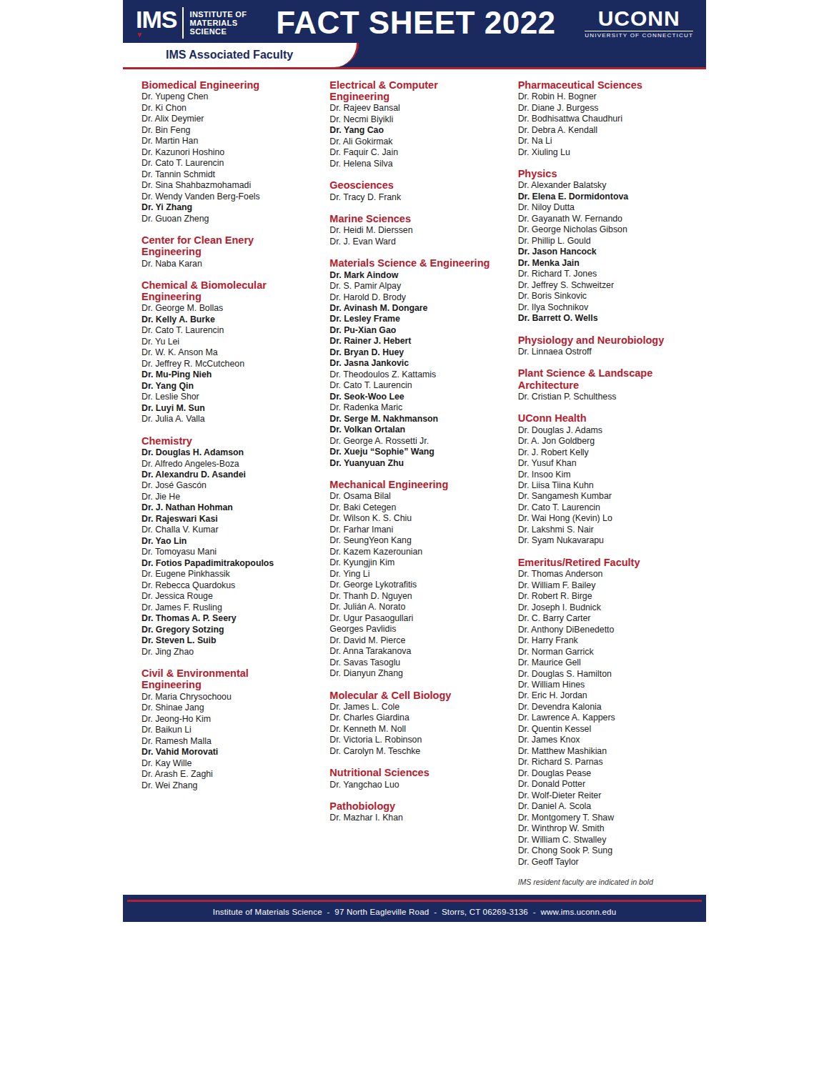IMS▼
Institute of
Materials
Science
FACT SHEET 2022
UCONN
University of Connecticut
IMS Associated Faculty
Biomedical Engineering
Dr. Yupeng Chen
Dr. Ki Chon
Dr. Alix Deymier
Dr. Bin Feng
Dr. Martin Han
Dr. Kazunori Hoshino
Dr. Cato T. Laurencin
Dr. Tannin Schmidt
Dr. Sina Shahbazmohamadi
Dr. Wendy Vanden Berg-Foels
Dr. Yi Zhang
Dr. Guoan Zheng
Center for Clean Enery Engineering
Dr. Naba Karan
Chemical & Biomolecular Engineering
Dr. George M. Bollas
Dr. Kelly A. Burke
Dr. Cato T. Laurencin
Dr. Yu Lei
Dr. W. K. Anson Ma
Dr. Jeffrey R. McCutcheon
Dr. Mu-Ping Nieh
Dr. Yang Qin
Dr. Leslie Shor
Dr. Luyi M. Sun
Dr. Julia A. Valla
Chemistry
Dr. Douglas H. Adamson
Dr. Alfredo Angeles-Boza
Dr. Alexandru D. Asandei
Dr. José Gascón
Dr. Jie He
Dr. J. Nathan Hohman
Dr. Rajeswari Kasi
Dr. Challa V. Kumar
Dr. Yao Lin
Dr. Tomoyasu Mani
Dr. Fotios Papadimitrakopoulos
Dr. Eugene Pinkhassik
Dr. Rebecca Quardokus
Dr. Jessica Rouge
Dr. James F. Rusling
Dr. Thomas A. P. Seery
Dr. Gregory Sotzing
Dr. Steven L. Suib
Dr. Jing Zhao
Civil & Environmental Engineering
Dr. Maria Chrysochoou
Dr. Shinae Jang
Dr. Jeong-Ho Kim
Dr. Baikun Li
Dr. Ramesh Malla
Dr. Vahid Morovati
Dr. Kay Wille
Dr. Arash E. Zaghi
Dr. Wei Zhang
Electrical & Computer Engineering
Dr. Rajeev Bansal
Dr. Necmi Biyikli
Dr. Yang Cao
Dr. Ali Gokirmak
Dr. Faquir C. Jain
Dr. Helena Silva
Geosciences
Dr. Tracy D. Frank
Marine Sciences
Dr. Heidi M. Dierssen
Dr. J. Evan Ward
Materials Science & Engineering
Dr. Mark Aindow
Dr. S. Pamir Alpay
Dr. Harold D. Brody
Dr. Avinash M. Dongare
Dr. Lesley Frame
Dr. Pu-Xian Gao
Dr. Rainer J. Hebert
Dr. Bryan D. Huey
Dr. Jasna Jankovic
Dr. Theodoulos Z. Kattamis
Dr. Cato T. Laurencin
Dr. Seok-Woo Lee
Dr. Radenka Maric
Dr. Serge M. Nakhmanson
Dr. Volkan Ortalan
Dr. George A. Rossetti Jr.
Dr. Xueju “Sophie” Wang
Dr. Yuanyuan Zhu
Mechanical Engineering
Dr. Osama Bilal
Dr. Baki Cetegen
Dr. Wilson K. S. Chiu
Dr. Farhar Imani
Dr. SeungYeon Kang
Dr. Kazem Kazerounian
Dr. Kyungjin Kim
Dr. Ying Li
Dr. George Lykotrafitis
Dr. Thanh D. Nguyen
Dr. Julián A. Norato
Dr. Ugur Pasaogullari
Georges Pavlidis
Dr. David M. Pierce
Dr. Anna Tarakanova
Dr. Savas Tasoglu
Dr. Dianyun Zhang
Molecular & Cell Biology
Dr. James L. Cole
Dr. Charles Giardina
Dr. Kenneth M. Noll
Dr. Victoria L. Robinson
Dr. Carolyn M. Teschke
Nutritional Sciences
Dr. Yangchao Luo
Pathobiology
Dr. Mazhar I. Khan
Pharmaceutical Sciences
Dr. Robin H. Bogner
Dr. Diane J. Burgess
Dr. Bodhisattwa Chaudhuri
Dr. Debra A. Kendall
Dr. Na Li
Dr. Xiuling Lu
Physics
Dr. Alexander Balatsky
Dr. Elena E. Dormidontova
Dr. Niloy Dutta
Dr. Gayanath W. Fernando
Dr. George Nicholas Gibson
Dr. Phillip L. Gould
Dr. Jason Hancock
Dr. Menka Jain
Dr. Richard T. Jones
Dr. Jeffrey S. Schweitzer
Dr. Boris Sinkovic
Dr. Ilya Sochnikov
Dr. Barrett O. Wells
Physiology and Neurobiology
Dr. Linnaea Ostroff
Plant Science & Landscape Architecture
Dr. Cristian P. Schulthess
UConn Health
Dr. Douglas J. Adams
Dr. A. Jon Goldberg
Dr. J. Robert Kelly
Dr. Yusuf Khan
Dr. Insoo Kim
Dr. Liisa Tiina Kuhn
Dr. Sangamesh Kumbar
Dr. Cato T. Laurencin
Dr. Wai Hong (Kevin) Lo
Dr. Lakshmi S. Nair
Dr. Syam Nukavarapu
Emeritus/Retired Faculty
Dr. Thomas Anderson
Dr. William F. Bailey
Dr. Robert R. Birge
Dr. Joseph I. Budnick
Dr. C. Barry Carter
Dr. Anthony DiBenedetto
Dr. Harry Frank
Dr. Norman Garrick
Dr. Maurice Gell
Dr. Douglas S. Hamilton
Dr. William Hines
Dr. Eric H. Jordan
Dr. Devendra Kalonia
Dr. Lawrence A. Kappers
Dr. Quentin Kessel
Dr. James Knox
Dr. Matthew Mashikian
Dr. Richard S. Parnas
Dr. Douglas Pease
Dr. Donald Potter
Dr. Wolf-Dieter Reiter
Dr. Daniel A. Scola
Dr. Montgomery T. Shaw
Dr. Winthrop W. Smith
Dr. William C. Stwalley
Dr. Chong Sook P. Sung
Dr. Geoff Taylor
IMS resident faculty are indicated in bold
Institute of Materials Science - 97 North Eagleville Road - Storrs, CT 06269-3136 - www.ims.uconn.edu